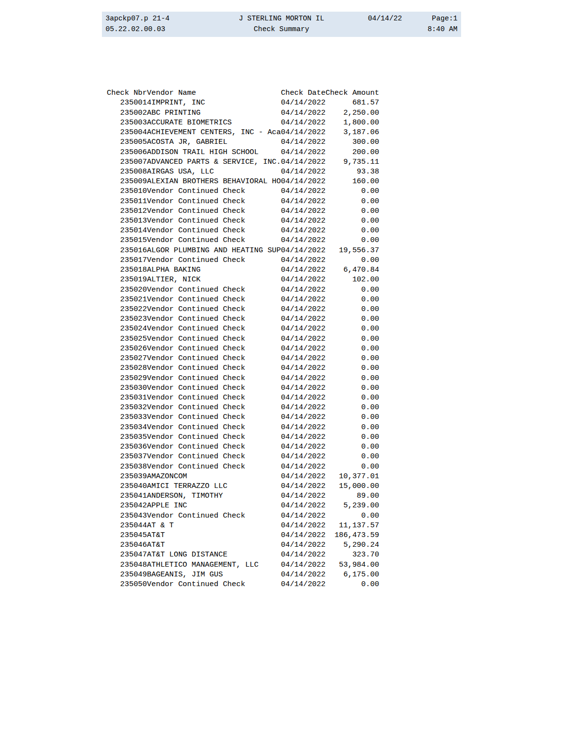| 3apckp07.p 21-4 | J STERLING MORTON IL | 04/14/22 Page:1 |
| 05.22.02.00.03 | Check Summary | 8:40 AM |
| Check Nbr | Vendor Name | Check Date | Check Amount |
| --- | --- | --- | --- |
| 235001 | 4IMPRINT, INC | 04/14/2022 | 681.57 |
| 235002 | ABC PRINTING | 04/14/2022 | 2,250.00 |
| 235003 | ACCURATE BIOMETRICS | 04/14/2022 | 1,800.00 |
| 235004 | ACHIEVEMENT CENTERS, INC - Aca | 04/14/2022 | 3,187.06 |
| 235005 | ACOSTA JR, GABRIEL | 04/14/2022 | 300.00 |
| 235006 | ADDISON TRAIL HIGH SCHOOL | 04/14/2022 | 200.00 |
| 235007 | ADVANCED PARTS & SERVICE, INC. | 04/14/2022 | 9,735.11 |
| 235008 | AIRGAS USA, LLC | 04/14/2022 | 93.38 |
| 235009 | ALEXIAN BROTHERS BEHAVIORAL HO | 04/14/2022 | 160.00 |
| 235010 | Vendor Continued Check | 04/14/2022 | 0.00 |
| 235011 | Vendor Continued Check | 04/14/2022 | 0.00 |
| 235012 | Vendor Continued Check | 04/14/2022 | 0.00 |
| 235013 | Vendor Continued Check | 04/14/2022 | 0.00 |
| 235014 | Vendor Continued Check | 04/14/2022 | 0.00 |
| 235015 | Vendor Continued Check | 04/14/2022 | 0.00 |
| 235016 | ALGOR PLUMBING AND HEATING SUP | 04/14/2022 | 19,556.37 |
| 235017 | Vendor Continued Check | 04/14/2022 | 0.00 |
| 235018 | ALPHA BAKING | 04/14/2022 | 6,470.84 |
| 235019 | ALTIER, NICK | 04/14/2022 | 102.00 |
| 235020 | Vendor Continued Check | 04/14/2022 | 0.00 |
| 235021 | Vendor Continued Check | 04/14/2022 | 0.00 |
| 235022 | Vendor Continued Check | 04/14/2022 | 0.00 |
| 235023 | Vendor Continued Check | 04/14/2022 | 0.00 |
| 235024 | Vendor Continued Check | 04/14/2022 | 0.00 |
| 235025 | Vendor Continued Check | 04/14/2022 | 0.00 |
| 235026 | Vendor Continued Check | 04/14/2022 | 0.00 |
| 235027 | Vendor Continued Check | 04/14/2022 | 0.00 |
| 235028 | Vendor Continued Check | 04/14/2022 | 0.00 |
| 235029 | Vendor Continued Check | 04/14/2022 | 0.00 |
| 235030 | Vendor Continued Check | 04/14/2022 | 0.00 |
| 235031 | Vendor Continued Check | 04/14/2022 | 0.00 |
| 235032 | Vendor Continued Check | 04/14/2022 | 0.00 |
| 235033 | Vendor Continued Check | 04/14/2022 | 0.00 |
| 235034 | Vendor Continued Check | 04/14/2022 | 0.00 |
| 235035 | Vendor Continued Check | 04/14/2022 | 0.00 |
| 235036 | Vendor Continued Check | 04/14/2022 | 0.00 |
| 235037 | Vendor Continued Check | 04/14/2022 | 0.00 |
| 235038 | Vendor Continued Check | 04/14/2022 | 0.00 |
| 235039 | AMAZONCOM | 04/14/2022 | 10,377.01 |
| 235040 | AMICI TERRAZZO LLC | 04/14/2022 | 15,000.00 |
| 235041 | ANDERSON, TIMOTHY | 04/14/2022 | 89.00 |
| 235042 | APPLE INC | 04/14/2022 | 5,239.00 |
| 235043 | Vendor Continued Check | 04/14/2022 | 0.00 |
| 235044 | AT & T | 04/14/2022 | 11,137.57 |
| 235045 | AT&T | 04/14/2022 | 186,473.59 |
| 235046 | AT&T | 04/14/2022 | 5,290.24 |
| 235047 | AT&T LONG DISTANCE | 04/14/2022 | 323.70 |
| 235048 | ATHLETICO MANAGEMENT, LLC | 04/14/2022 | 53,984.00 |
| 235049 | BAGEANIS, JIM GUS | 04/14/2022 | 6,175.00 |
| 235050 | Vendor Continued Check | 04/14/2022 | 0.00 |